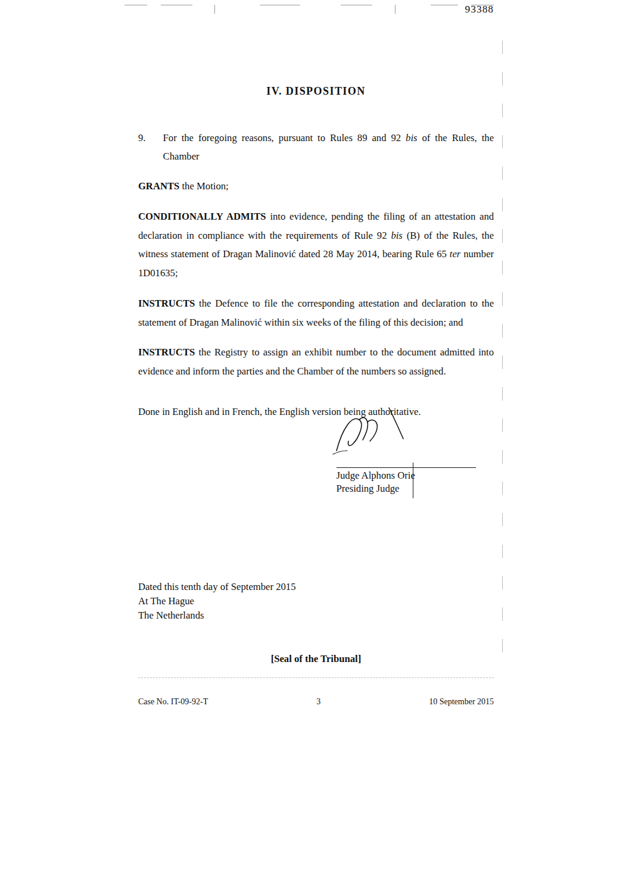93388
IV. DISPOSITION
9.
For the foregoing reasons, pursuant to Rules 89 and 92 bis of the Rules, the Chamber
GRANTS the Motion;
CONDITIONALLY ADMITS into evidence, pending the filing of an attestation and declaration in compliance with the requirements of Rule 92 bis (B) of the Rules, the witness statement of Dragan Malinović dated 28 May 2014, bearing Rule 65 ter number 1D01635;
INSTRUCTS the Defence to file the corresponding attestation and declaration to the statement of Dragan Malinović within six weeks of the filing of this decision; and
INSTRUCTS the Registry to assign an exhibit number to the document admitted into evidence and inform the parties and the Chamber of the numbers so assigned.
Done in English and in French, the English version being authoritative.
Judge Alphons Orie
Presiding Judge
Dated this tenth day of September 2015
At The Hague
The Netherlands
[Seal of the Tribunal]
Case No. IT-09-92-T
3
10 September 2015